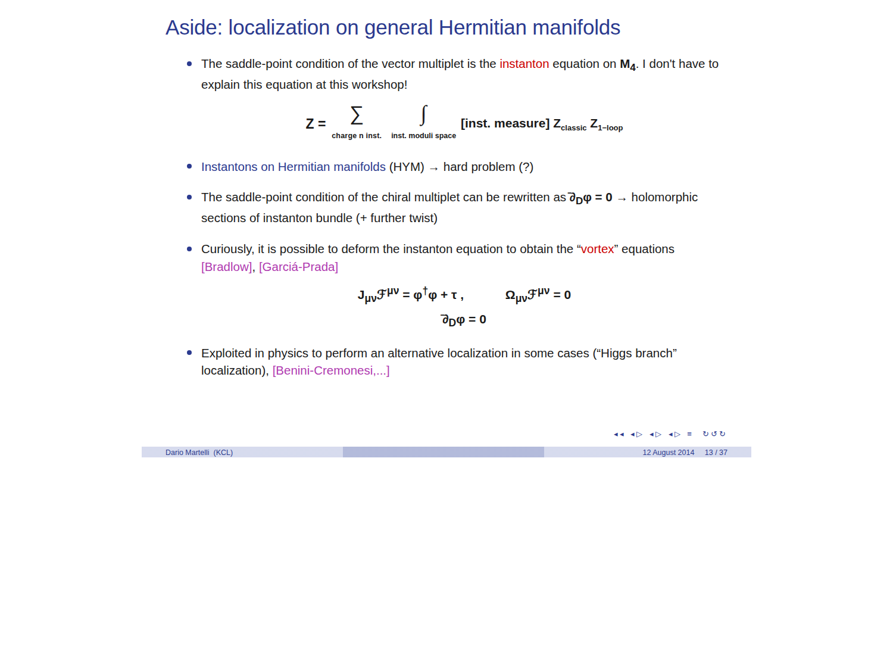Aside: localization on general Hermitian manifolds
The saddle-point condition of the vector multiplet is the instanton equation on M4. I don't have to explain this equation at this workshop!
Z = ∑
charge n inst. ∫
inst. moduli space [inst. measure] Zclassic Z1−loop
Instantons on Hermitian manifolds (HYM) → hard problem (?)
The saddle-point condition of the chiral multiplet can be rewritten as ̄∂Dφ = 0 → holomorphic sections of instanton bundle (+ further twist)
Curiously, it is possible to deform the instanton equation to obtain the “vortex” equations [Bradlow], [Garciá-Prada]
Jμνℱμν = φ†φ + τ , Ωμνℱμν = 0
̄∂Dφ = 0
Exploited in physics to perform an alternative localization in some cases (“Higgs branch” localization), [Benini-Cremonesi,...]
◂◂ ◂▷ ◂▷ ◂▷ ≡ ↻↺↻
Dario Martelli (KCL)
12 August 2014 13 / 37